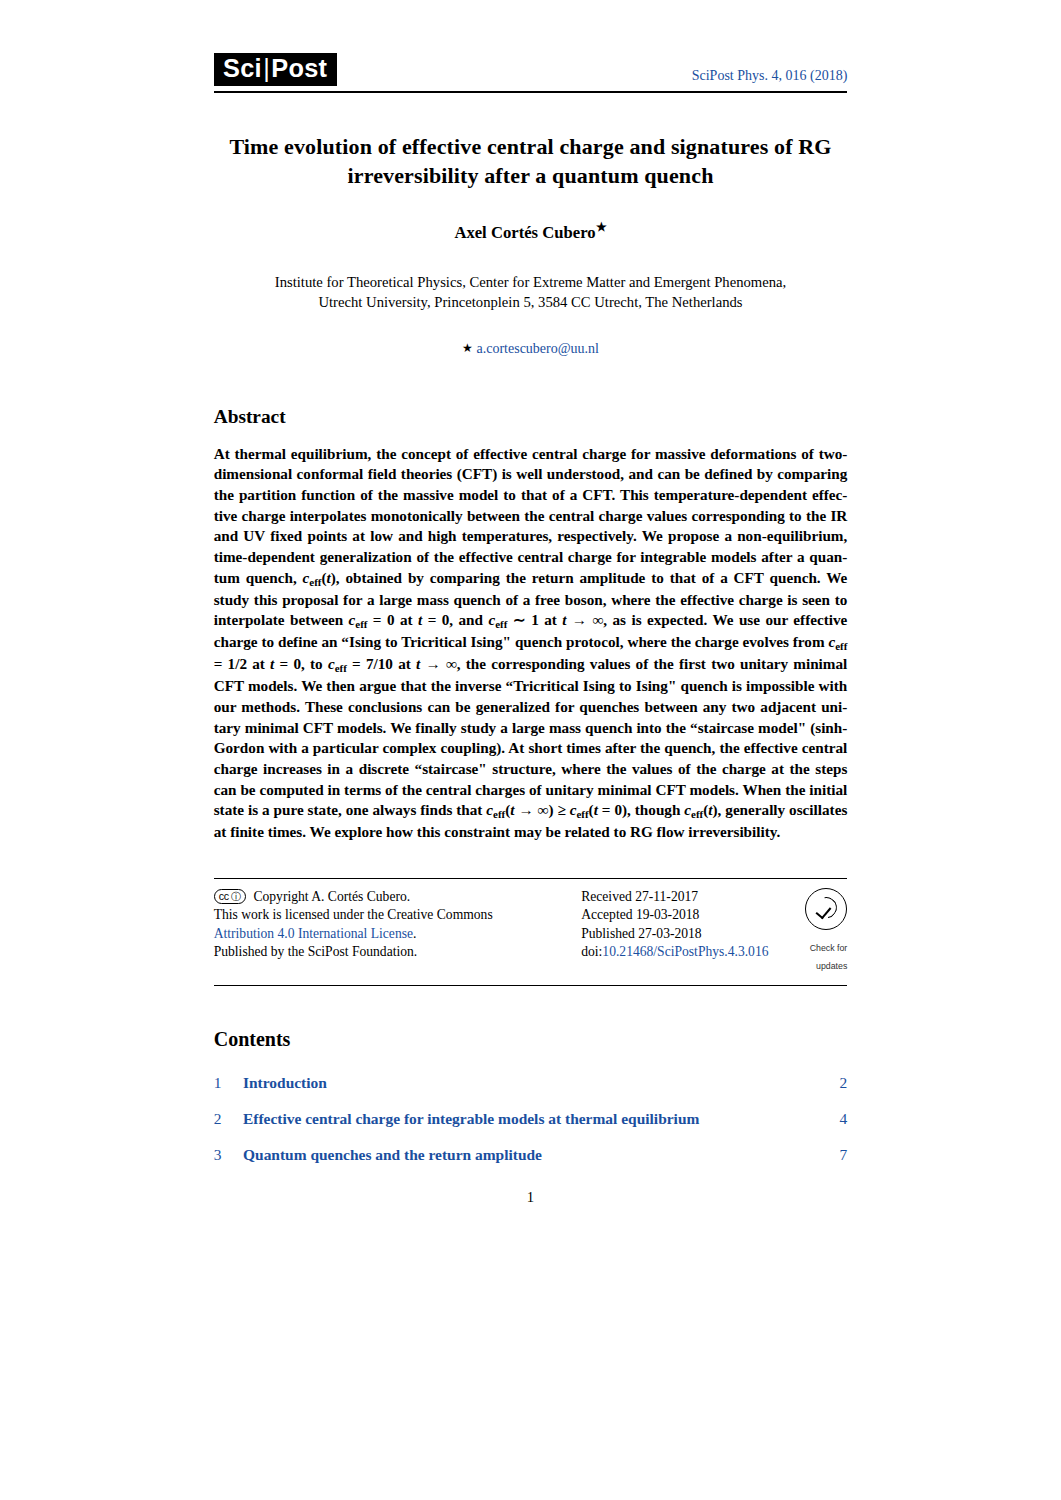Sci|Post
SciPost Phys. 4, 016 (2018)
Time evolution of effective central charge and signatures of RG
irreversibility after a quantum quench
Axel Cortés Cubero★
Institute for Theoretical Physics, Center for Extreme Matter and Emergent Phenomena,
Utrecht University, Princetonplein 5, 3584 CC Utrecht, The Netherlands
★ a.cortescubero@uu.nl
Abstract
At thermal equilibrium, the concept of effective central charge for massive deformations of two-dimensional conformal field theories (CFT) is well understood, and can be defined by comparing the partition function of the massive model to that of a CFT. This temperature-dependent effective charge interpolates monotonically between the central charge values corresponding to the IR and UV fixed points at low and high temperatures, respectively. We propose a non-equilibrium, time-dependent generalization of the effective central charge for integrable models after a quantum quench, ceff(t), obtained by comparing the return amplitude to that of a CFT quench. We study this proposal for a large mass quench of a free boson, where the effective charge is seen to interpolate between ceff = 0 at t = 0, and ceff ∼ 1 at t → ∞, as is expected. We use our effective charge to define an “Ising to Tricritical Ising" quench protocol, where the charge evolves from ceff = 1/2 at t = 0, to ceff = 7/10 at t → ∞, the corresponding values of the first two unitary minimal CFT models. We then argue that the inverse “Tricritical Ising to Ising" quench is impossible with our methods. These conclusions can be generalized for quenches between any two adjacent unitary minimal CFT models. We finally study a large mass quench into the “staircase model" (sinh-Gordon with a particular complex coupling). At short times after the quench, the effective central charge increases in a discrete “staircase" structure, where the values of the charge at the steps can be computed in terms of the central charges of unitary minimal CFT models. When the initial state is a pure state, one always finds that ceff(t → ∞) ≥ ceff(t = 0), though ceff(t), generally oscillates at finite times. We explore how this constraint may be related to RG flow irreversibility.
cc ⓘ Copyright A. Cortés Cubero.
This work is licensed under the Creative Commons
Attribution 4.0 International License.
Published by the SciPost Foundation.
Received 27-11-2017
Accepted 19-03-2018
Published 27-03-2018
doi:10.21468/SciPostPhys.4.3.016
Check for
updates
Contents
1 Introduction 2
2 Effective central charge for integrable models at thermal equilibrium 4
3 Quantum quenches and the return amplitude 7
1